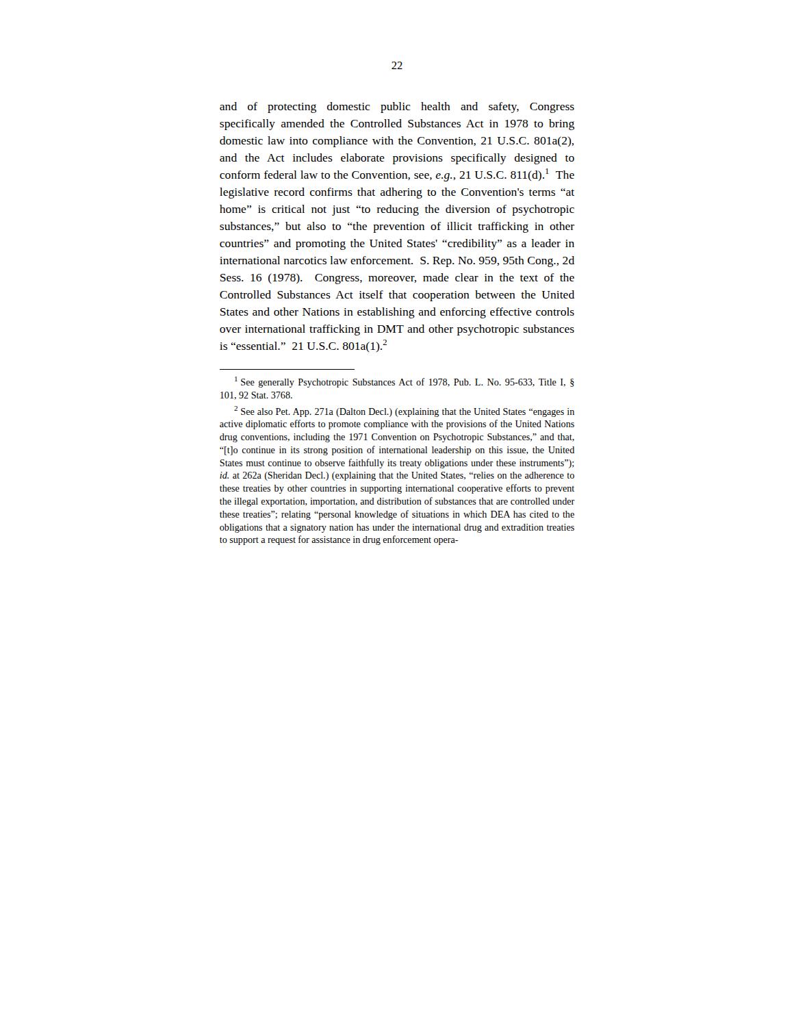22
and of protecting domestic public health and safety, Congress specifically amended the Controlled Substances Act in 1978 to bring domestic law into compliance with the Convention, 21 U.S.C. 801a(2), and the Act includes elaborate provisions specifically designed to conform federal law to the Convention, see, e.g., 21 U.S.C. 811(d).1 The legislative record confirms that adhering to the Convention's terms “at home” is critical not just “to reducing the diversion of psychotropic substances,” but also to “the prevention of illicit trafficking in other countries” and promoting the United States' “credibility” as a leader in international narcotics law enforcement. S. Rep. No. 959, 95th Cong., 2d Sess. 16 (1978). Congress, moreover, made clear in the text of the Controlled Substances Act itself that cooperation between the United States and other Nations in establishing and enforcing effective controls over international trafficking in DMT and other psychotropic substances is “essential.” 21 U.S.C. 801a(1).2
1 See generally Psychotropic Substances Act of 1978, Pub. L. No. 95-633, Title I, § 101, 92 Stat. 3768.
2 See also Pet. App. 271a (Dalton Decl.) (explaining that the United States “engages in active diplomatic efforts to promote compliance with the provisions of the United Nations drug conventions, including the 1971 Convention on Psychotropic Substances,” and that, “[t]o continue in its strong position of international leadership on this issue, the United States must continue to observe faithfully its treaty obligations under these instruments”); id. at 262a (Sheridan Decl.) (explaining that the United States, “relies on the adherence to these treaties by other countries in supporting international cooperative efforts to prevent the illegal exportation, importation, and distribution of substances that are controlled under these treaties”; relating “personal knowledge of situations in which DEA has cited to the obligations that a signatory nation has under the international drug and extradition treaties to support a request for assistance in drug enforcement opera-